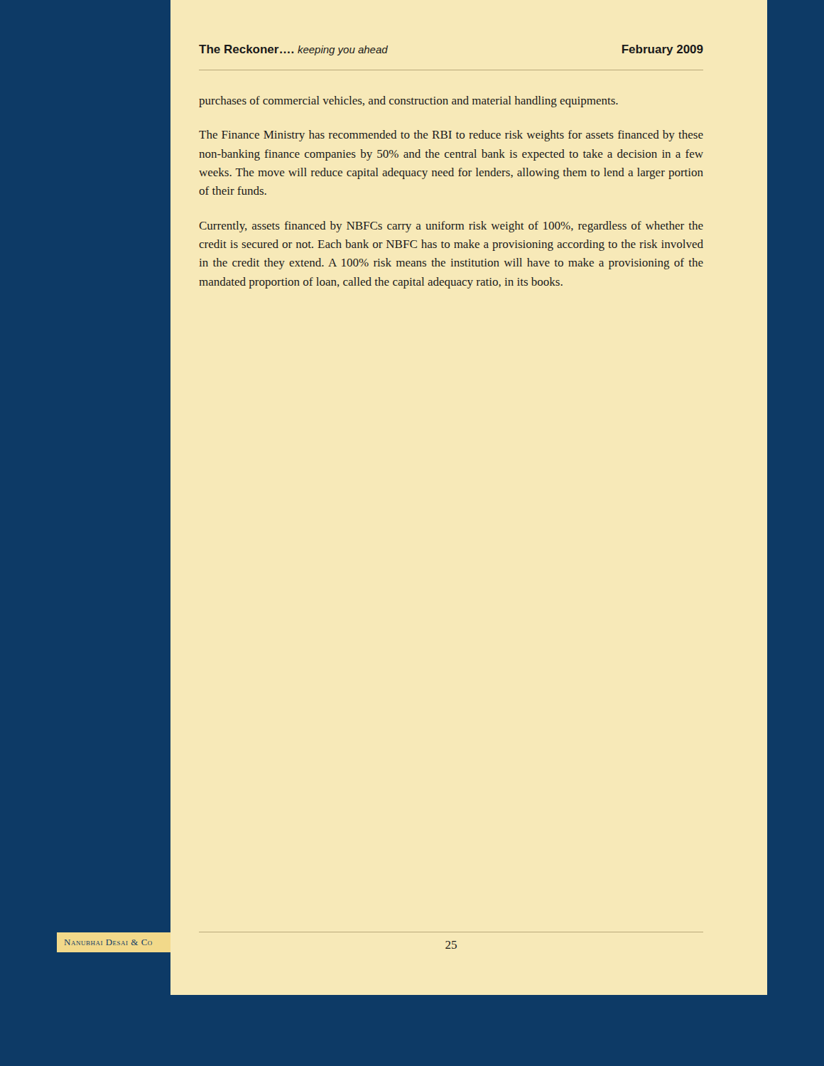Nanubhai Desai & Co
The Reckoner…. keeping you ahead
February 2009
purchases of commercial vehicles, and construction and material handling equipments.
The Finance Ministry has recommended to the RBI to reduce risk weights for assets financed by these non-banking finance companies by 50% and the central bank is expected to take a decision in a few weeks. The move will reduce capital adequacy need for lenders, allowing them to lend a larger portion of their funds.
Currently, assets financed by NBFCs carry a uniform risk weight of 100%, regardless of whether the credit is secured or not. Each bank or NBFC has to make a provisioning according to the risk involved in the credit they extend. A 100% risk means the institution will have to make a provisioning of the mandated proportion of loan, called the capital adequacy ratio, in its books.
25